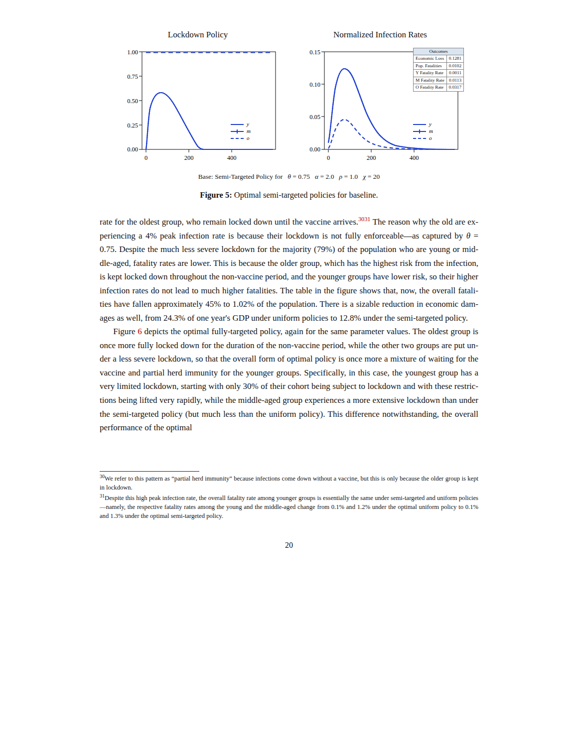Lockdown Policy
1.00 0.75 0.50 0.25 0.00 0 200 400 y m o
Normalized Infection Rates
0.15 0.10 0.05 0.00 0 200 400 y m o
| Outcomes |
| --- |
| Economic Loss | 0.1281 |
| Pop. Fatalities | 0.0102 |
| Y Fatality Rate | 0.0011 |
| M Fatality Rate | 0.0113 |
| O Fatality Rate | 0.0317 |
Base: Semi-Targeted Policy for θ = 0.75 α = 2.0 ρ = 1.0 χ = 20
Figure 5: Optimal semi-targeted policies for baseline.
rate for the oldest group, who remain locked down until the vaccine arrives.3031 The reason why the old are experiencing a 4% peak infection rate is because their lockdown is not fully enforceable—as captured by θ = 0.75. Despite the much less severe lockdown for the majority (79%) of the population who are young or middle-aged, fatality rates are lower. This is because the older group, which has the highest risk from the infection, is kept locked down throughout the non-vaccine period, and the younger groups have lower risk, so their higher infection rates do not lead to much higher fatalities. The table in the figure shows that, now, the overall fatalities have fallen approximately 45% to 1.02% of the population. There is a sizable reduction in economic damages as well, from 24.3% of one year's GDP under uniform policies to 12.8% under the semi-targeted policy.
Figure 6 depicts the optimal fully-targeted policy, again for the same parameter values. The oldest group is once more fully locked down for the duration of the non-vaccine period, while the other two groups are put under a less severe lockdown, so that the overall form of optimal policy is once more a mixture of waiting for the vaccine and partial herd immunity for the younger groups. Specifically, in this case, the youngest group has a very limited lockdown, starting with only 30% of their cohort being subject to lockdown and with these restrictions being lifted very rapidly, while the middle-aged group experiences a more extensive lockdown than under the semi-targeted policy (but much less than the uniform policy). This difference notwithstanding, the overall performance of the optimal
30We refer to this pattern as “partial herd immunity” because infections come down without a vaccine, but this is only because the older group is kept in lockdown.
31Despite this high peak infection rate, the overall fatality rate among younger groups is essentially the same under semi-targeted and uniform policies—namely, the respective fatality rates among the young and the middle-aged change from 0.1% and 1.2% under the optimal uniform policy to 0.1% and 1.3% under the optimal semi-targeted policy.
20